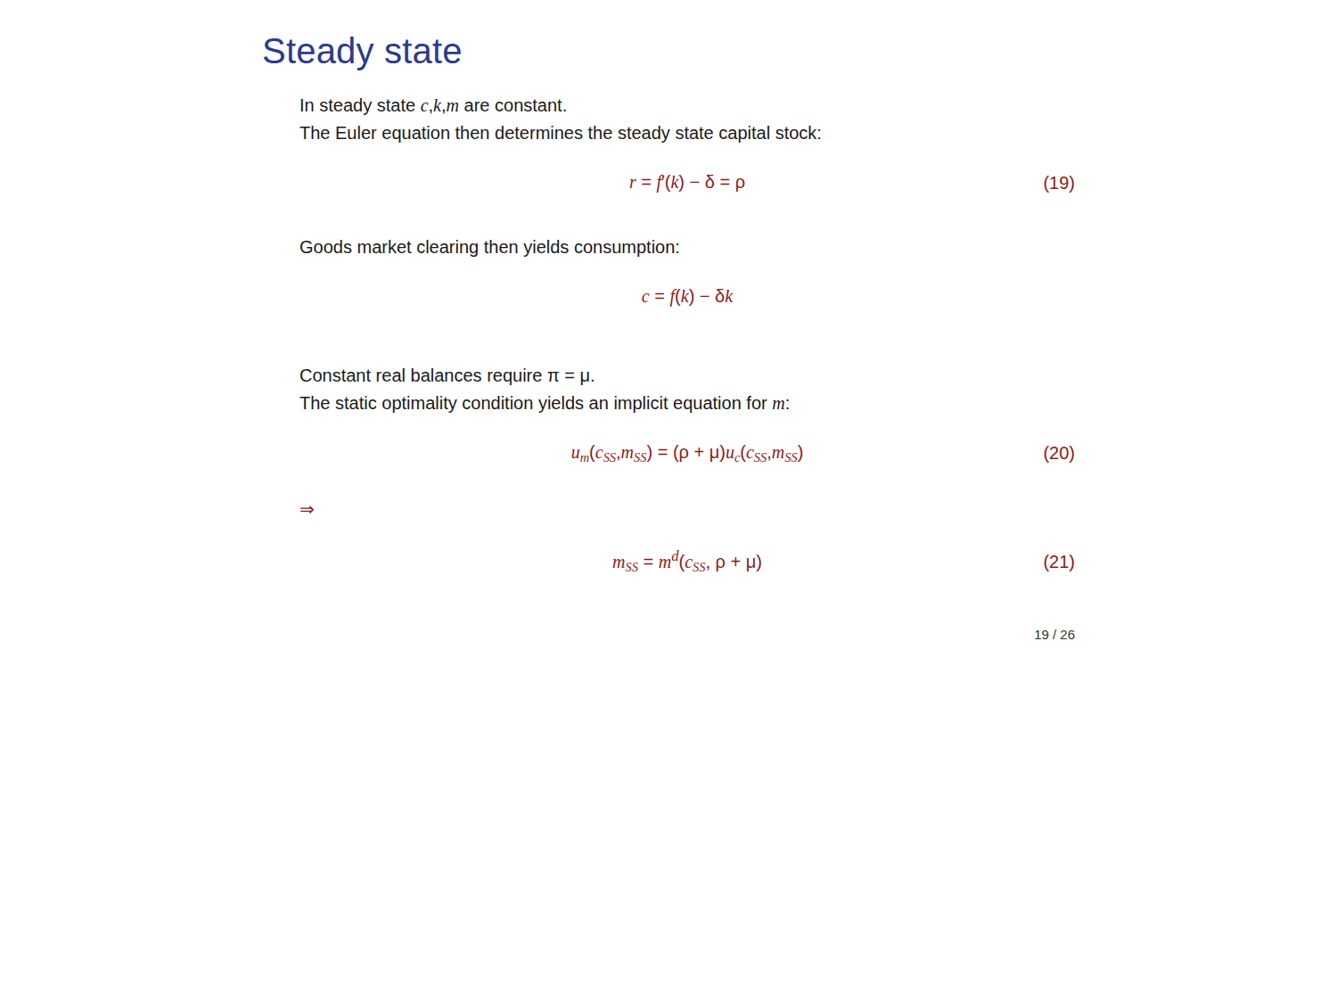Steady state
In steady state c,k,m are constant.
The Euler equation then determines the steady state capital stock:
r = f′(k) − δ = ρ (19)
Goods market clearing then yields consumption:
c = f(k) − δk
Constant real balances require π = μ.
The static optimality condition yields an implicit equation for m:
um(cSS,mSS) = (ρ + μ)uc(cSS,mSS) (20)
⇒
mSS = md(cSS, ρ + μ) (21)
19 / 26